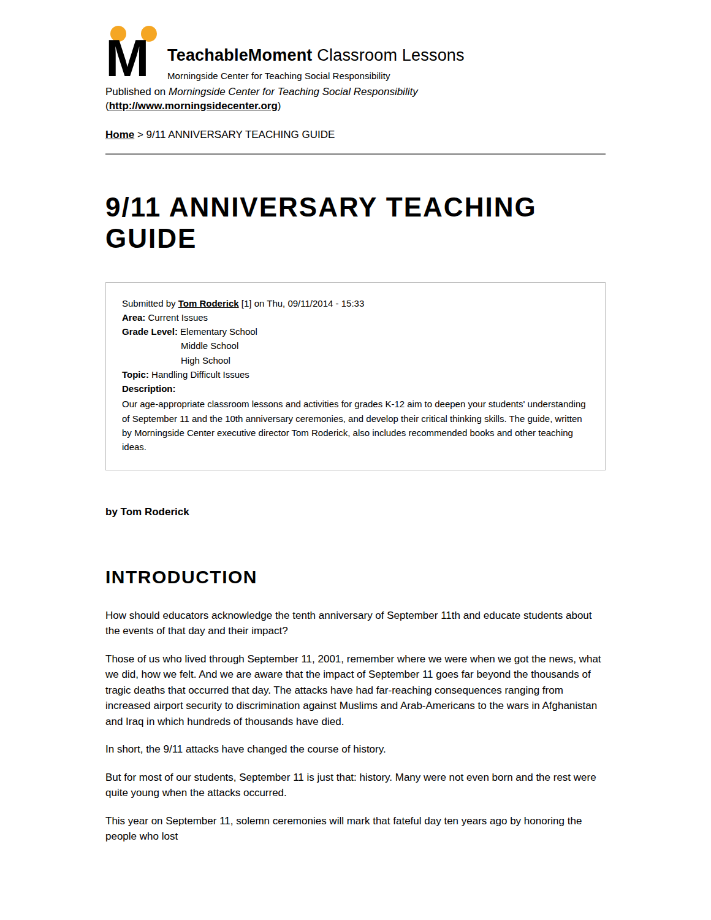M
TeachableMoment Classroom Lessons
Morningside Center for Teaching Social Responsibility
Published on Morningside Center for Teaching Social Responsibility
(http://www.morningsidecenter.org)
Home > 9/11 ANNIVERSARY TEACHING GUIDE
9/11 ANNIVERSARY TEACHING GUIDE
Submitted by Tom Roderick [1] on Thu, 09/11/2014 - 15:33
Area: Current Issues
Grade Level: Elementary School
Middle School
High School
Topic: Handling Difficult Issues
Description:
Our age-appropriate classroom lessons and activities for grades K-12 aim to deepen your students' understanding of September 11 and the 10th anniversary ceremonies, and develop their critical thinking skills. The guide, written by Morningside Center executive director Tom Roderick, also includes recommended books and other teaching ideas.
by Tom Roderick
INTRODUCTION
How should educators acknowledge the tenth anniversary of September 11th and educate students about the events of that day and their impact?
Those of us who lived through September 11, 2001, remember where we were when we got the news, what we did, how we felt. And we are aware that the impact of September 11 goes far beyond the thousands of tragic deaths that occurred that day. The attacks have had far-reaching consequences ranging from increased airport security to discrimination against Muslims and Arab-Americans to the wars in Afghanistan and Iraq in which hundreds of thousands have died.
In short, the 9/11 attacks have changed the course of history.
But for most of our students, September 11 is just that: history. Many were not even born and the rest were quite young when the attacks occurred.
This year on September 11, solemn ceremonies will mark that fateful day ten years ago by honoring the people who lost